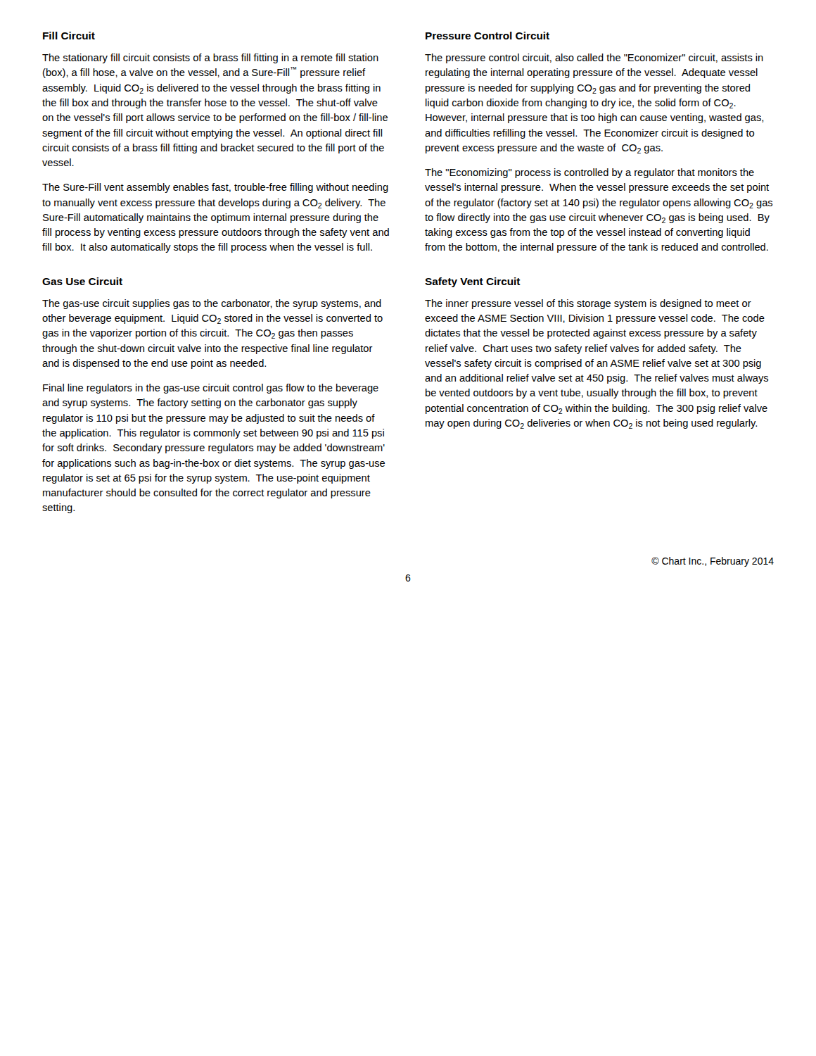Fill Circuit
The stationary fill circuit consists of a brass fill fitting in a remote fill station (box), a fill hose, a valve on the vessel, and a Sure-Fill™ pressure relief assembly. Liquid CO2 is delivered to the vessel through the brass fitting in the fill box and through the transfer hose to the vessel. The shut-off valve on the vessel's fill port allows service to be performed on the fill-box / fill-line segment of the fill circuit without emptying the vessel. An optional direct fill circuit consists of a brass fill fitting and bracket secured to the fill port of the vessel.
The Sure-Fill vent assembly enables fast, trouble-free filling without needing to manually vent excess pressure that develops during a CO2 delivery. The Sure-Fill automatically maintains the optimum internal pressure during the fill process by venting excess pressure outdoors through the safety vent and fill box. It also automatically stops the fill process when the vessel is full.
Gas Use Circuit
The gas-use circuit supplies gas to the carbonator, the syrup systems, and other beverage equipment. Liquid CO2 stored in the vessel is converted to gas in the vaporizer portion of this circuit. The CO2 gas then passes through the shut-down circuit valve into the respective final line regulator and is dispensed to the end use point as needed.
Final line regulators in the gas-use circuit control gas flow to the beverage and syrup systems. The factory setting on the carbonator gas supply regulator is 110 psi but the pressure may be adjusted to suit the needs of the application. This regulator is commonly set between 90 psi and 115 psi for soft drinks. Secondary pressure regulators may be added 'downstream' for applications such as bag-in-the-box or diet systems. The syrup gas-use regulator is set at 65 psi for the syrup system. The use-point equipment manufacturer should be consulted for the correct regulator and pressure setting.
Pressure Control Circuit
The pressure control circuit, also called the "Economizer" circuit, assists in regulating the internal operating pressure of the vessel. Adequate vessel pressure is needed for supplying CO2 gas and for preventing the stored liquid carbon dioxide from changing to dry ice, the solid form of CO2. However, internal pressure that is too high can cause venting, wasted gas, and difficulties refilling the vessel. The Economizer circuit is designed to prevent excess pressure and the waste of CO2 gas.
The "Economizing" process is controlled by a regulator that monitors the vessel's internal pressure. When the vessel pressure exceeds the set point of the regulator (factory set at 140 psi) the regulator opens allowing CO2 gas to flow directly into the gas use circuit whenever CO2 gas is being used. By taking excess gas from the top of the vessel instead of converting liquid from the bottom, the internal pressure of the tank is reduced and controlled.
Safety Vent Circuit
The inner pressure vessel of this storage system is designed to meet or exceed the ASME Section VIII, Division 1 pressure vessel code. The code dictates that the vessel be protected against excess pressure by a safety relief valve. Chart uses two safety relief valves for added safety. The vessel's safety circuit is comprised of an ASME relief valve set at 300 psig and an additional relief valve set at 450 psig. The relief valves must always be vented outdoors by a vent tube, usually through the fill box, to prevent potential concentration of CO2 within the building. The 300 psig relief valve may open during CO2 deliveries or when CO2 is not being used regularly.
© Chart Inc., February 2014
6